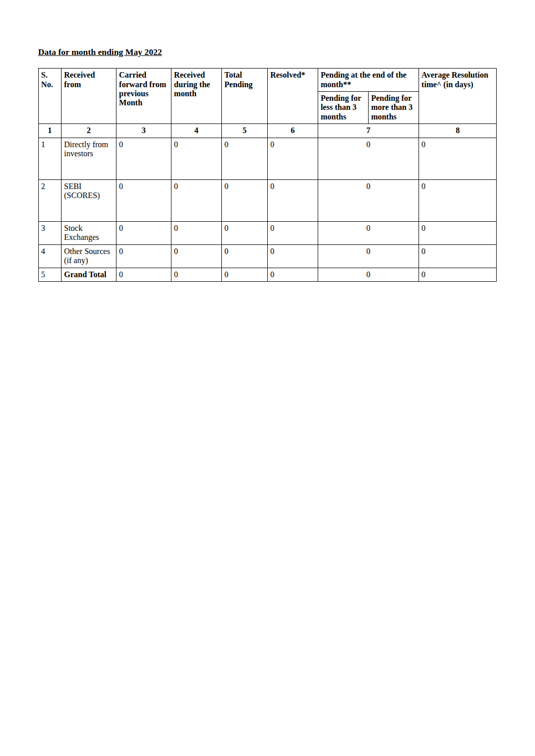Data for month ending May 2022
| S. No. | Received from | Carried forward from previous Month | Received during the month | Total Pending | Resolved* | Pending at the end of the month** | Average Resolution time^ (in days) |
| --- | --- | --- | --- | --- | --- | --- | --- |
| Pending for less than 3 months | Pending for more than 3 months |
| 1 | 2 | 3 | 4 | 5 | 6 | 7 | 8 |
| 1 | Directly from investors | 0 | 0 | 0 | 0 | 0 | 0 |
| 2 | SEBI (SCORES) | 0 | 0 | 0 | 0 | 0 | 0 |
| 3 | Stock Exchanges | 0 | 0 | 0 | 0 | 0 | 0 |
| 4 | Other Sources (if any) | 0 | 0 | 0 | 0 | 0 | 0 |
| 5 | Grand Total | 0 | 0 | 0 | 0 | 0 | 0 |